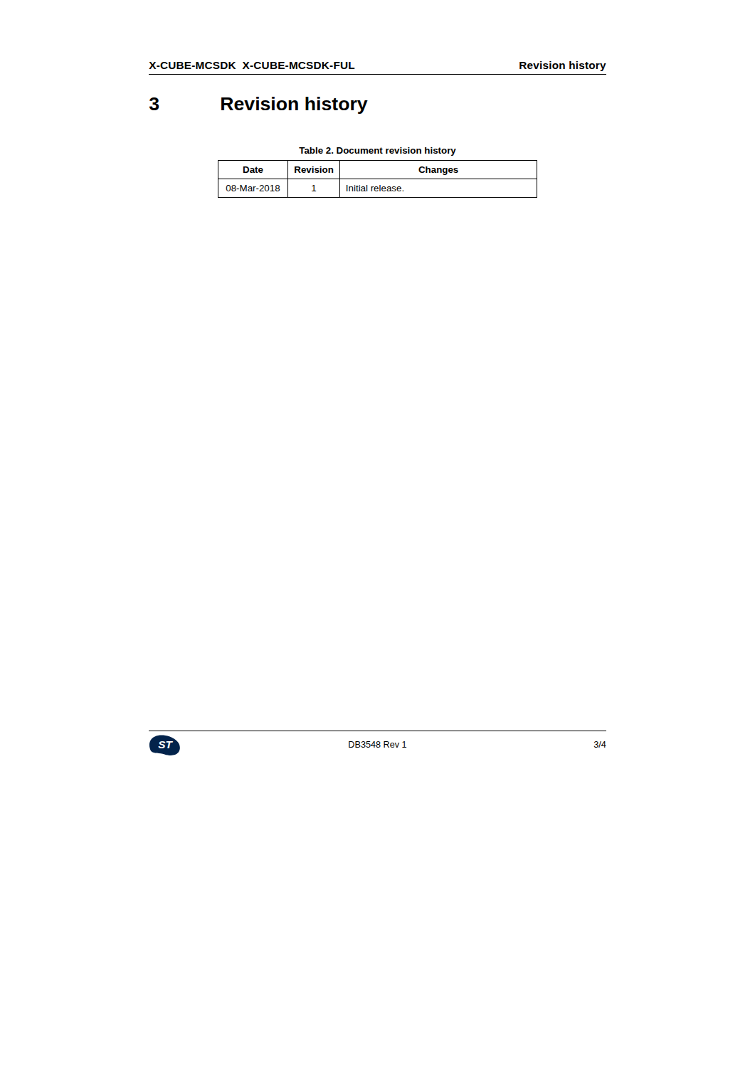X-CUBE-MCSDK X-CUBE-MCSDK-FUL
Revision history
3 Revision history
Table 2. Document revision history
| Date | Revision | Changes |
| --- | --- | --- |
| 08-Mar-2018 | 1 | Initial release. |
ST
DB3548 Rev 1
3/4